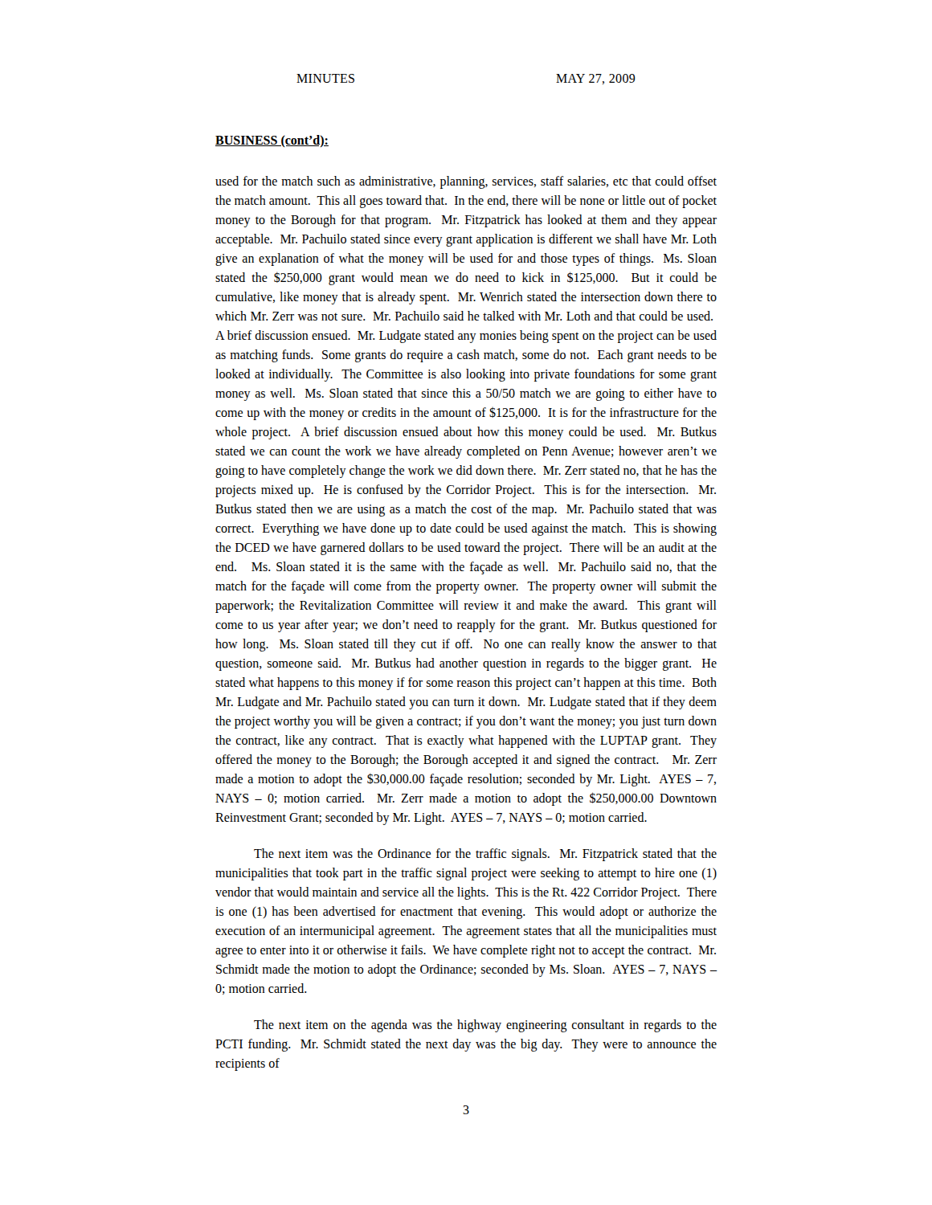MINUTES MAY 27, 2009
BUSINESS (cont’d):
used for the match such as administrative, planning, services, staff salaries, etc that could offset the match amount. This all goes toward that. In the end, there will be none or little out of pocket money to the Borough for that program. Mr. Fitzpatrick has looked at them and they appear acceptable. Mr. Pachuilo stated since every grant application is different we shall have Mr. Loth give an explanation of what the money will be used for and those types of things. Ms. Sloan stated the $250,000 grant would mean we do need to kick in $125,000. But it could be cumulative, like money that is already spent. Mr. Wenrich stated the intersection down there to which Mr. Zerr was not sure. Mr. Pachuilo said he talked with Mr. Loth and that could be used. A brief discussion ensued. Mr. Ludgate stated any monies being spent on the project can be used as matching funds. Some grants do require a cash match, some do not. Each grant needs to be looked at individually. The Committee is also looking into private foundations for some grant money as well. Ms. Sloan stated that since this a 50/50 match we are going to either have to come up with the money or credits in the amount of $125,000. It is for the infrastructure for the whole project. A brief discussion ensued about how this money could be used. Mr. Butkus stated we can count the work we have already completed on Penn Avenue; however aren’t we going to have completely change the work we did down there. Mr. Zerr stated no, that he has the projects mixed up. He is confused by the Corridor Project. This is for the intersection. Mr. Butkus stated then we are using as a match the cost of the map. Mr. Pachuilo stated that was correct. Everything we have done up to date could be used against the match. This is showing the DCED we have garnered dollars to be used toward the project. There will be an audit at the end. Ms. Sloan stated it is the same with the façade as well. Mr. Pachuilo said no, that the match for the façade will come from the property owner. The property owner will submit the paperwork; the Revitalization Committee will review it and make the award. This grant will come to us year after year; we don’t need to reapply for the grant. Mr. Butkus questioned for how long. Ms. Sloan stated till they cut if off. No one can really know the answer to that question, someone said. Mr. Butkus had another question in regards to the bigger grant. He stated what happens to this money if for some reason this project can’t happen at this time. Both Mr. Ludgate and Mr. Pachuilo stated you can turn it down. Mr. Ludgate stated that if they deem the project worthy you will be given a contract; if you don’t want the money; you just turn down the contract, like any contract. That is exactly what happened with the LUPTAP grant. They offered the money to the Borough; the Borough accepted it and signed the contract. Mr. Zerr made a motion to adopt the $30,000.00 façade resolution; seconded by Mr. Light. AYES – 7, NAYS – 0; motion carried. Mr. Zerr made a motion to adopt the $250,000.00 Downtown Reinvestment Grant; seconded by Mr. Light. AYES – 7, NAYS – 0; motion carried.
The next item was the Ordinance for the traffic signals. Mr. Fitzpatrick stated that the municipalities that took part in the traffic signal project were seeking to attempt to hire one (1) vendor that would maintain and service all the lights. This is the Rt. 422 Corridor Project. There is one (1) has been advertised for enactment that evening. This would adopt or authorize the execution of an intermunicipal agreement. The agreement states that all the municipalities must agree to enter into it or otherwise it fails. We have complete right not to accept the contract. Mr. Schmidt made the motion to adopt the Ordinance; seconded by Ms. Sloan. AYES – 7, NAYS – 0; motion carried.
The next item on the agenda was the highway engineering consultant in regards to the PCTI funding. Mr. Schmidt stated the next day was the big day. They were to announce the recipients of
3